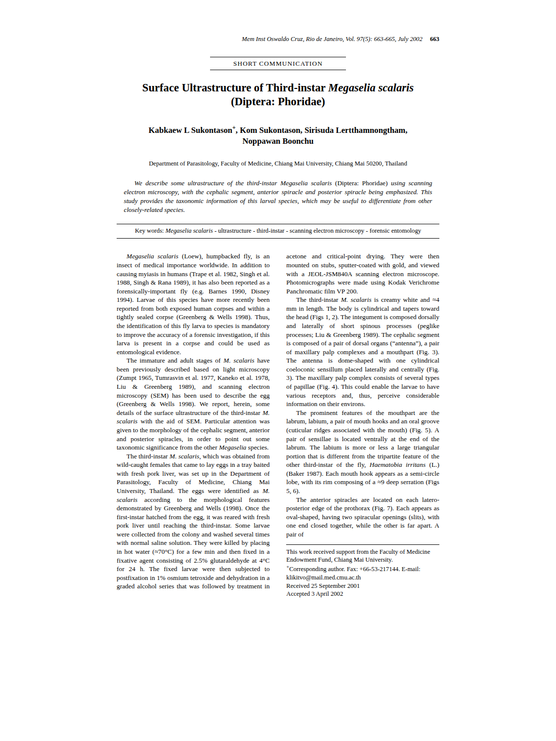Mem Inst Oswaldo Cruz, Rio de Janeiro, Vol. 97(5): 663-665, July 2002663
SHORT COMMUNICATION
Surface Ultrastructure of Third-instar Megaselia scalaris
(Diptera: Phoridae)
Kabkaew L Sukontason+, Kom Sukontason, Sirisuda Lertthamnongtham,
Noppawan Boonchu
Department of Parasitology, Faculty of Medicine, Chiang Mai University, Chiang Mai 50200, Thailand
We describe some ultrastructure of the third-instar Megaselia scalaris (Diptera: Phoridae) using scanning electron microscopy, with the cephalic segment, anterior spiracle and posterior spiracle being emphasized. This study provides the taxonomic information of this larval species, which may be useful to differentiate from other closely-related species.
Key words: Megaselia scalaris - ultrastructure - third-instar - scanning electron microscopy - forensic entomology
Megaselia scalaris (Loew), humpbacked fly, is an insect of medical importance worldwide. In addition to causing myiasis in humans (Trape et al. 1982, Singh et al. 1988, Singh & Rana 1989), it has also been reported as a forensically-important fly (e.g. Barnes 1990, Disney 1994). Larvae of this species have more recently been reported from both exposed human corpses and within a tightly sealed corpse (Greenberg & Wells 1998). Thus, the identification of this fly larva to species is mandatory to improve the accuracy of a forensic investigation, if this larva is present in a corpse and could be used as entomological evidence.
The immature and adult stages of M. scalaris have been previously described based on light microscopy (Zumpt 1965, Tumrasvin et al. 1977, Kaneko et al. 1978, Liu & Greenberg 1989), and scanning electron microscopy (SEM) has been used to describe the egg (Greenberg & Wells 1998). We report, herein, some details of the surface ultrastructure of the third-instar M. scalaris with the aid of SEM. Particular attention was given to the morphology of the cephalic segment, anterior and posterior spiracles, in order to point out some taxonomic significance from the other Megaselia species.
The third-instar M. scalaris, which was obtained from wild-caught females that came to lay eggs in a tray baited with fresh pork liver, was set up in the Department of Parasitology, Faculty of Medicine, Chiang Mai University, Thailand. The eggs were identified as M. scalaris according to the morphological features demonstrated by Greenberg and Wells (1998). Once the first-instar hatched from the egg, it was reared with fresh pork liver until reaching the third-instar. Some larvae were collected from the colony and washed several times with normal saline solution. They were killed by placing in hot water (≈70°C) for a few min and then fixed in a fixative agent consisting of 2.5% glutaraldehyde at 4°C for 24 h. The fixed larvae were then subjected to postfixation in 1% osmium tetroxide and dehydration in a graded alcohol series that was followed by treatment in acetone and critical-point drying. They were then mounted on stubs, sputter-coated with gold, and viewed with a JEOL-JSM840A scanning electron microscope. Photomicrographs were made using Kodak Verichrome Panchromatic film VP 200.
The third-instar M. scalaris is creamy white and ≈4 mm in length. The body is cylindrical and tapers toward the head (Figs 1, 2). The integument is composed dorsally and laterally of short spinous processes (peglike processes; Liu & Greenberg 1989). The cephalic segment is composed of a pair of dorsal organs (“antenna”), a pair of maxillary palp complexes and a mouthpart (Fig. 3). The antenna is dome-shaped with one cylindrical coeloconic sensillum placed laterally and centrally (Fig. 3). The maxillary palp complex consists of several types of papillae (Fig. 4). This could enable the larvae to have various receptors and, thus, perceive considerable information on their environs.
The prominent features of the mouthpart are the labrum, labium, a pair of mouth hooks and an oral groove (cuticular ridges associated with the mouth) (Fig. 5). A pair of sensillae is located ventrally at the end of the labrum. The labium is more or less a large triangular portion that is different from the tripartite feature of the other third-instar of the fly, Haematobia irritans (L.) (Baker 1987). Each mouth hook appears as a semi-circle lobe, with its rim composing of a ≈9 deep serration (Figs 5, 6).
The anterior spiracles are located on each latero-posterior edge of the prothorax (Fig. 7). Each appears as oval-shaped, having two spiracular openings (slits), with one end closed together, while the other is far apart. A pair of
This work received support from the Faculty of Medicine Endowment Fund, Chiang Mai University.
+Corresponding author. Fax: +66-53-217144. E-mail: klikitvo@mail.med.cmu.ac.th
Received 25 September 2001
Accepted 3 April 2002